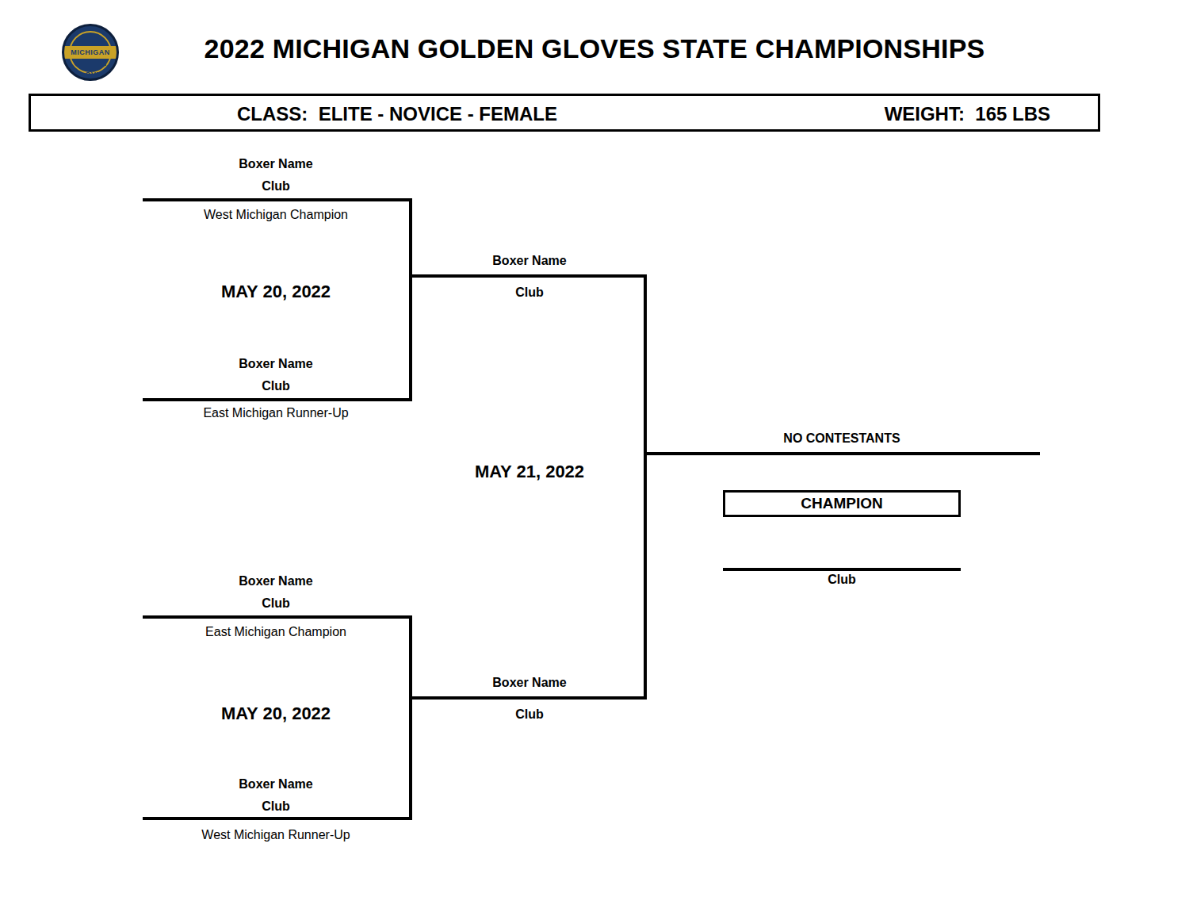MICHIGAN
GOLDEN GLOVES
2022 MICHIGAN GOLDEN GLOVES STATE CHAMPIONSHIPS
CLASS: ELITE - NOVICE - FEMALE
WEIGHT: 165 LBS
Boxer Name
Club
West Michigan Champion
MAY 20, 2022
Boxer Name
Club
East Michigan Runner-Up
Boxer Name
Club
East Michigan Champion
MAY 20, 2022
Boxer Name
Club
West Michigan Runner-Up
Boxer Name
Club
MAY 21, 2022
Boxer Name
Club
NO CONTESTANTS
CHAMPION
Club